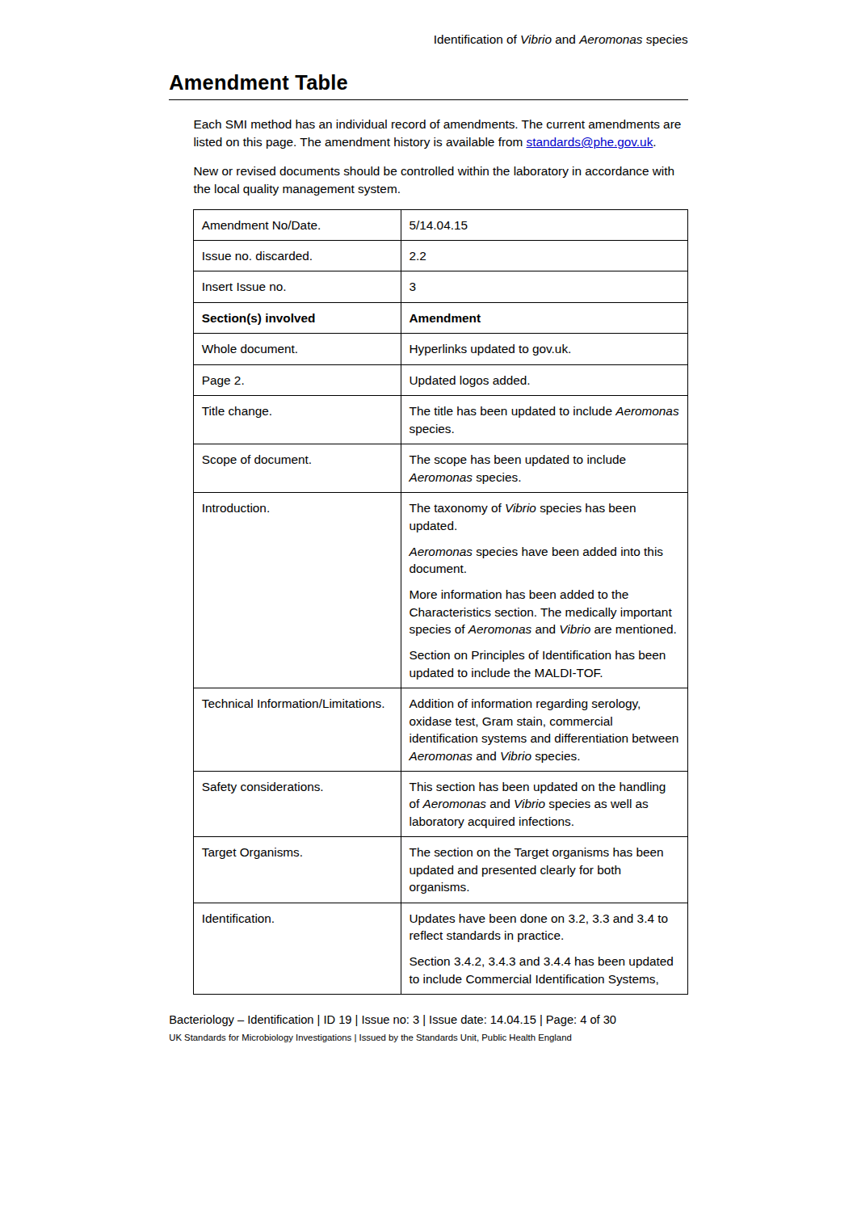Identification of Vibrio and Aeromonas species
Amendment Table
Each SMI method has an individual record of amendments. The current amendments are listed on this page. The amendment history is available from standards@phe.gov.uk.
New or revised documents should be controlled within the laboratory in accordance with the local quality management system.
| Amendment No/Date. | 5/14.04.15 |
| Issue no. discarded. | 2.2 |
| Insert Issue no. | 3 |
| Section(s) involved | Amendment |
| Whole document. | Hyperlinks updated to gov.uk. |
| Page 2. | Updated logos added. |
| Title change. | The title has been updated to include Aeromonas species. |
| Scope of document. | The scope has been updated to include Aeromonas species. |
| Introduction. | The taxonomy of Vibrio species has been updated. Aeromonas species have been added into this document. More information has been added to the Characteristics section. The medically important species of Aeromonas and Vibrio are mentioned. Section on Principles of Identification has been updated to include the MALDI-TOF. |
| Technical Information/Limitations. | Addition of information regarding serology, oxidase test, Gram stain, commercial identification systems and differentiation between Aeromonas and Vibrio species. |
| Safety considerations. | This section has been updated on the handling of Aeromonas and Vibrio species as well as laboratory acquired infections. |
| Target Organisms. | The section on the Target organisms has been updated and presented clearly for both organisms. |
| Identification. | Updates have been done on 3.2, 3.3 and 3.4 to reflect standards in practice. Section 3.4.2, 3.4.3 and 3.4.4 has been updated to include Commercial Identification Systems, |
Bacteriology – Identification | ID 19 | Issue no: 3 | Issue date: 14.04.15 | Page: 4 of 30
UK Standards for Microbiology Investigations | Issued by the Standards Unit, Public Health England